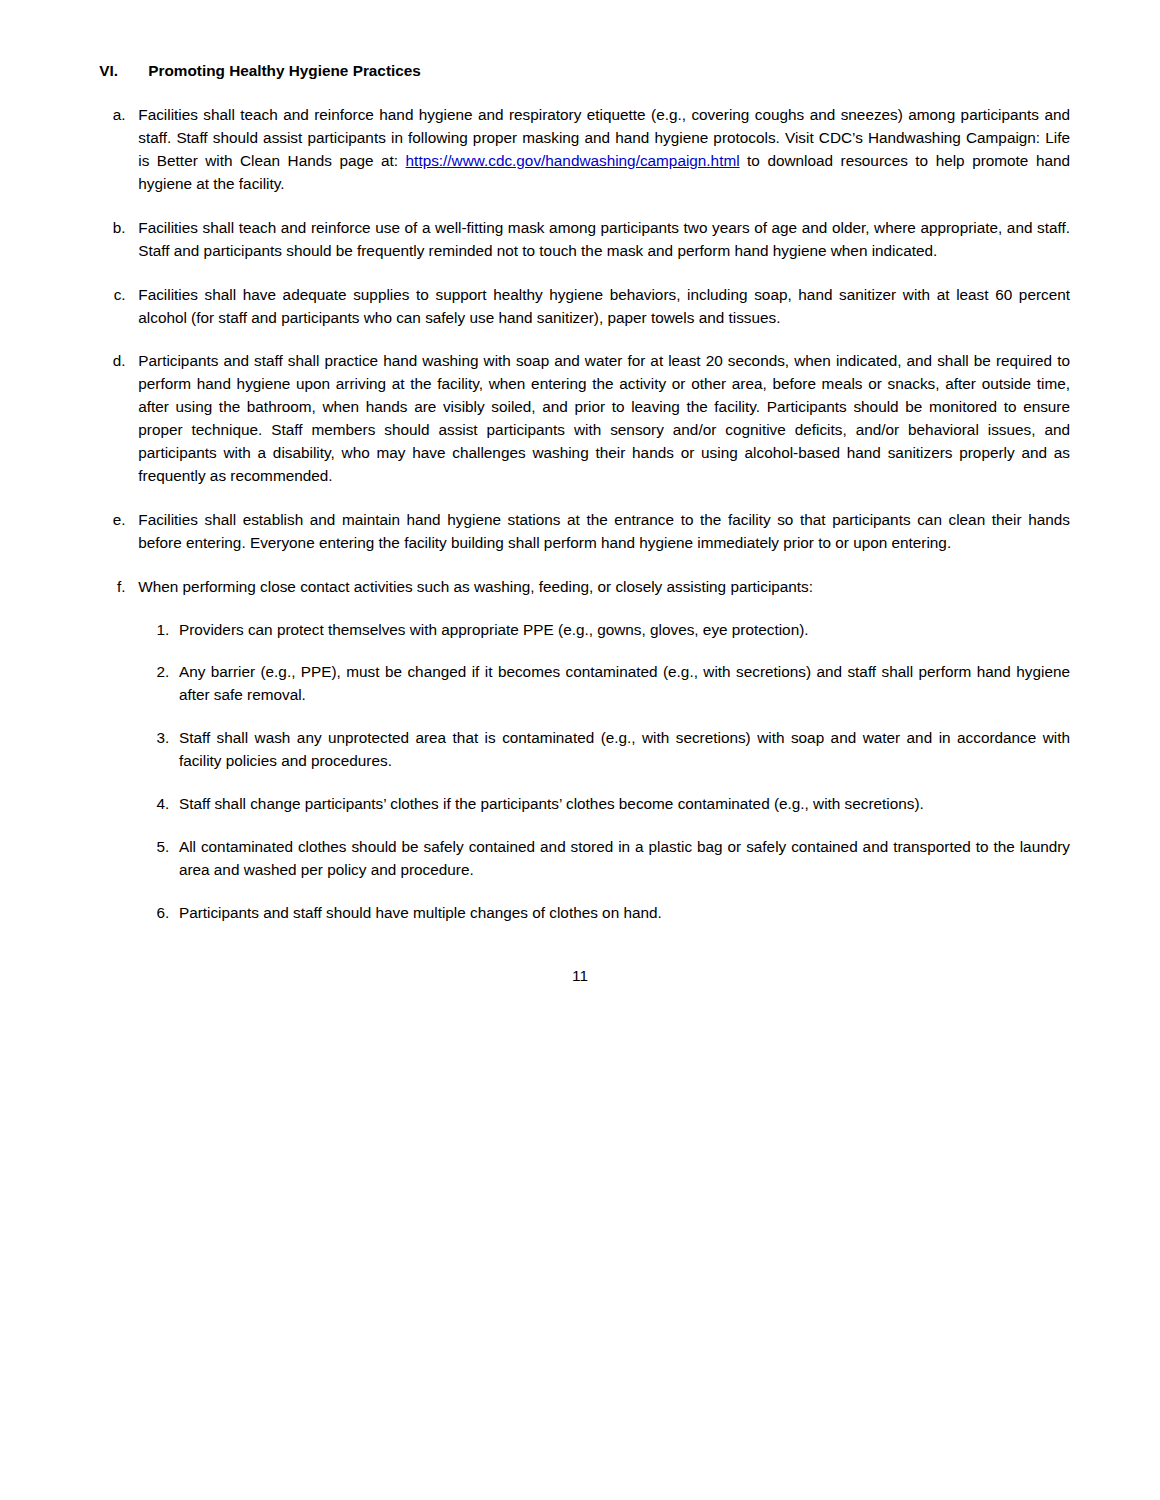VI. Promoting Healthy Hygiene Practices
Facilities shall teach and reinforce hand hygiene and respiratory etiquette (e.g., covering coughs and sneezes) among participants and staff. Staff should assist participants in following proper masking and hand hygiene protocols. Visit CDC’s Handwashing Campaign: Life is Better with Clean Hands page at: https://www.cdc.gov/handwashing/campaign.html to download resources to help promote hand hygiene at the facility.
Facilities shall teach and reinforce use of a well-fitting mask among participants two years of age and older, where appropriate, and staff. Staff and participants should be frequently reminded not to touch the mask and perform hand hygiene when indicated.
Facilities shall have adequate supplies to support healthy hygiene behaviors, including soap, hand sanitizer with at least 60 percent alcohol (for staff and participants who can safely use hand sanitizer), paper towels and tissues.
Participants and staff shall practice hand washing with soap and water for at least 20 seconds, when indicated, and shall be required to perform hand hygiene upon arriving at the facility, when entering the activity or other area, before meals or snacks, after outside time, after using the bathroom, when hands are visibly soiled, and prior to leaving the facility. Participants should be monitored to ensure proper technique. Staff members should assist participants with sensory and/or cognitive deficits, and/or behavioral issues, and participants with a disability, who may have challenges washing their hands or using alcohol-based hand sanitizers properly and as frequently as recommended.
Facilities shall establish and maintain hand hygiene stations at the entrance to the facility so that participants can clean their hands before entering. Everyone entering the facility building shall perform hand hygiene immediately prior to or upon entering.
When performing close contact activities such as washing, feeding, or closely assisting participants:
Providers can protect themselves with appropriate PPE (e.g., gowns, gloves, eye protection).
Any barrier (e.g., PPE), must be changed if it becomes contaminated (e.g., with secretions) and staff shall perform hand hygiene after safe removal.
Staff shall wash any unprotected area that is contaminated (e.g., with secretions) with soap and water and in accordance with facility policies and procedures.
Staff shall change participants’ clothes if the participants’ clothes become contaminated (e.g., with secretions).
All contaminated clothes should be safely contained and stored in a plastic bag or safely contained and transported to the laundry area and washed per policy and procedure.
Participants and staff should have multiple changes of clothes on hand.
11